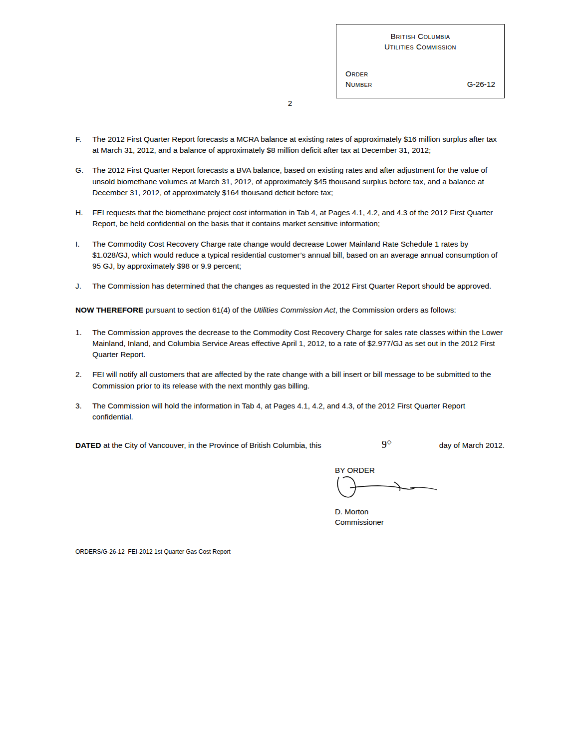British Columbia
Utilities Commission
Order
Number G-26-12
2
F. The 2012 First Quarter Report forecasts a MCRA balance at existing rates of approximately $16 million surplus after tax at March 31, 2012, and a balance of approximately $8 million deficit after tax at December 31, 2012;
G. The 2012 First Quarter Report forecasts a BVA balance, based on existing rates and after adjustment for the value of unsold biomethane volumes at March 31, 2012, of approximately $45 thousand surplus before tax, and a balance at December 31, 2012, of approximately $164 thousand deficit before tax;
H. FEI requests that the biomethane project cost information in Tab 4, at Pages 4.1, 4.2, and 4.3 of the 2012 First Quarter Report, be held confidential on the basis that it contains market sensitive information;
I. The Commodity Cost Recovery Charge rate change would decrease Lower Mainland Rate Schedule 1 rates by $1.028/GJ, which would reduce a typical residential customer’s annual bill, based on an average annual consumption of 95 GJ, by approximately $98 or 9.9 percent;
J. The Commission has determined that the changes as requested in the 2012 First Quarter Report should be approved.
NOW THEREFORE pursuant to section 61(4) of the Utilities Commission Act, the Commission orders as follows:
1. The Commission approves the decrease to the Commodity Cost Recovery Charge for sales rate classes within the Lower Mainland, Inland, and Columbia Service Areas effective April 1, 2012, to a rate of $2.977/GJ as set out in the 2012 First Quarter Report.
2. FEI will notify all customers that are affected by the rate change with a bill insert or bill message to be submitted to the Commission prior to its release with the next monthly gas billing.
3. The Commission will hold the information in Tab 4, at Pages 4.1, 4.2, and 4.3, of the 2012 First Quarter Report confidential.
DATED at the City of Vancouver, in the Province of British Columbia, this 9◇ day of March 2012.
BY ORDER
D. Morton
Commissioner
ORDERS/G-26-12_FEI-2012 1st Quarter Gas Cost Report